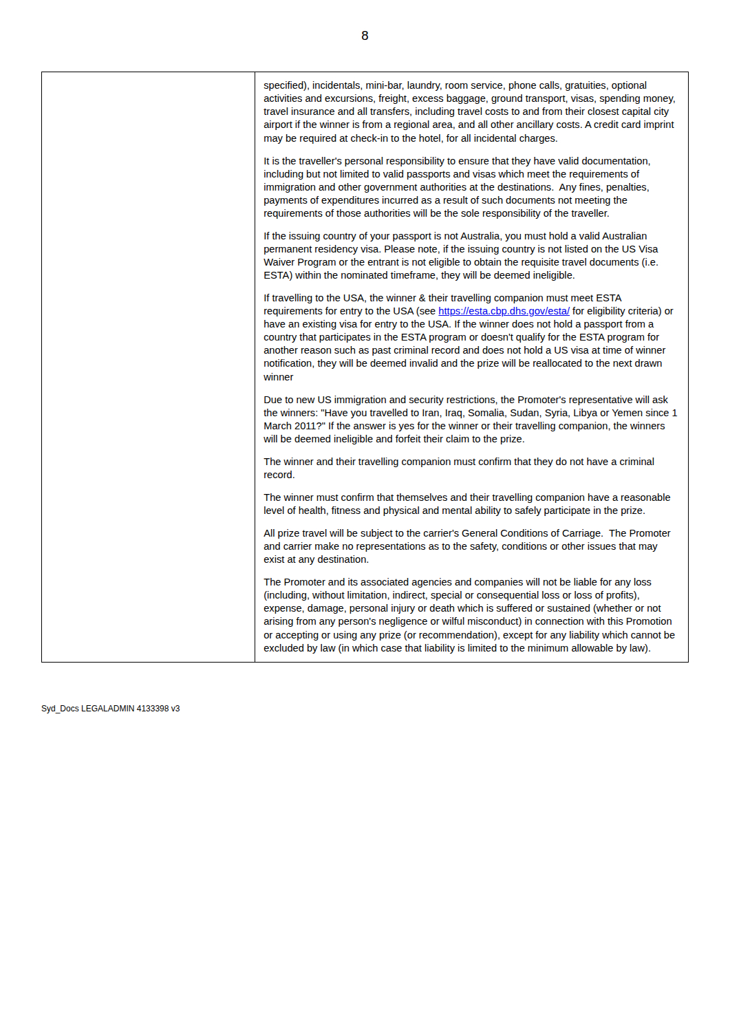8
| | specified), incidentals, mini-bar, laundry, room service, phone calls, gratuities, optional activities and excursions, freight, excess baggage, ground transport, visas, spending money, travel insurance and all transfers, including travel costs to and from their closest capital city airport if the winner is from a regional area, and all other ancillary costs. A credit card imprint may be required at check-in to the hotel, for all incidental charges. It is the traveller's personal responsibility to ensure that they have valid documentation, including but not limited to valid passports and visas which meet the requirements of immigration and other government authorities at the destinations. Any fines, penalties, payments of expenditures incurred as a result of such documents not meeting the requirements of those authorities will be the sole responsibility of the traveller. If the issuing country of your passport is not Australia, you must hold a valid Australian permanent residency visa. Please note, if the issuing country is not listed on the US Visa Waiver Program or the entrant is not eligible to obtain the requisite travel documents (i.e. ESTA) within the nominated timeframe, they will be deemed ineligible. If travelling to the USA, the winner & their travelling companion must meet ESTA requirements for entry to the USA (see https://esta.cbp.dhs.gov/esta/ for eligibility criteria) or have an existing visa for entry to the USA. If the winner does not hold a passport from a country that participates in the ESTA program or doesn't qualify for the ESTA program for another reason such as past criminal record and does not hold a US visa at time of winner notification, they will be deemed invalid and the prize will be reallocated to the next drawn winner Due to new US immigration and security restrictions, the Promoter's representative will ask the winners: "Have you travelled to Iran, Iraq, Somalia, Sudan, Syria, Libya or Yemen since 1 March 2011?" If the answer is yes for the winner or their travelling companion, the winners will be deemed ineligible and forfeit their claim to the prize. The winner and their travelling companion must confirm that they do not have a criminal record. The winner must confirm that themselves and their travelling companion have a reasonable level of health, fitness and physical and mental ability to safely participate in the prize. All prize travel will be subject to the carrier's General Conditions of Carriage. The Promoter and carrier make no representations as to the safety, conditions or other issues that may exist at any destination. The Promoter and its associated agencies and companies will not be liable for any loss (including, without limitation, indirect, special or consequential loss or loss of profits), expense, damage, personal injury or death which is suffered or sustained (whether or not arising from any person's negligence or wilful misconduct) in connection with this Promotion or accepting or using any prize (or recommendation), except for any liability which cannot be excluded by law (in which case that liability is limited to the minimum allowable by law). |
Syd_Docs LEGALADMIN 4133398 v3